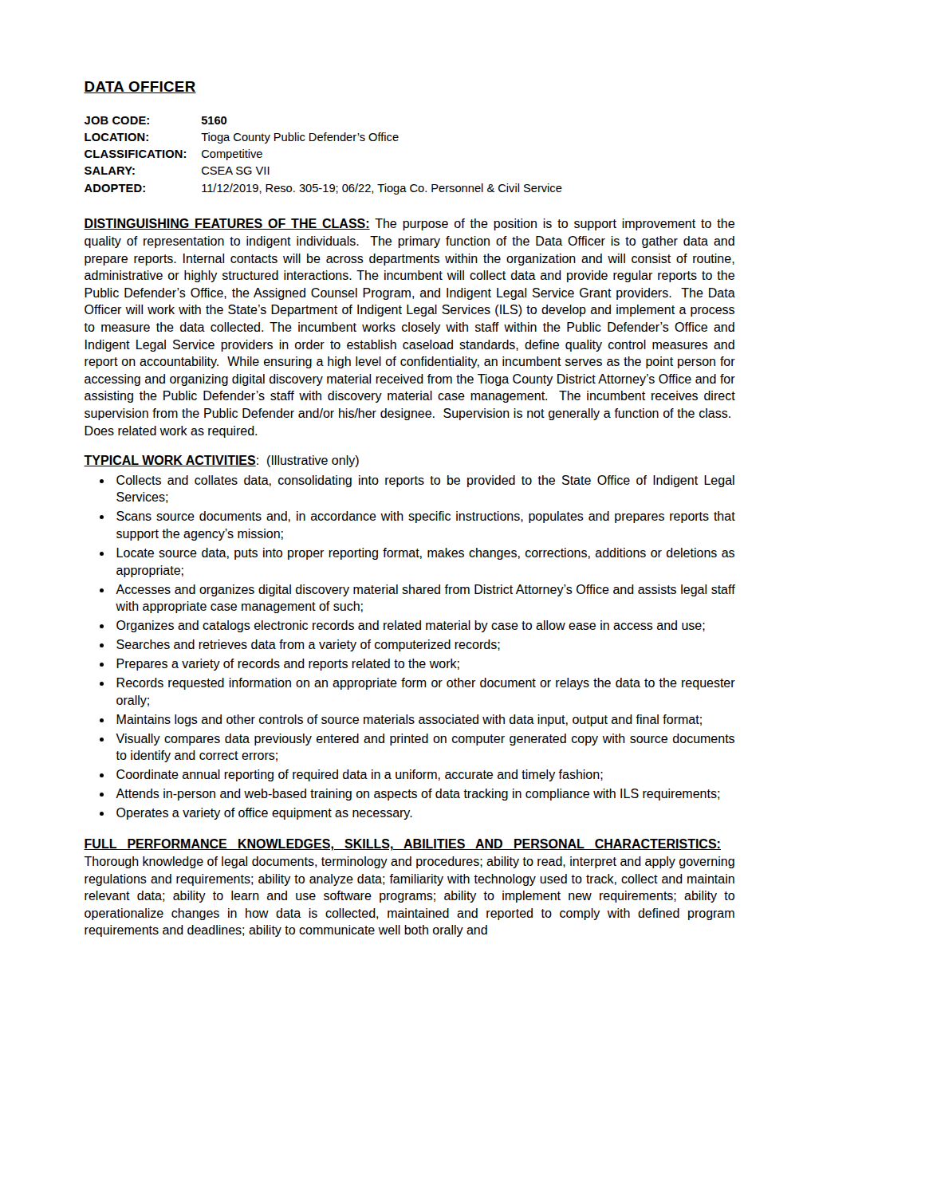DATA OFFICER
| JOB CODE: | 5160 |
| LOCATION: | Tioga County Public Defender’s Office |
| CLASSIFICATION: | Competitive |
| SALARY: | CSEA SG VII |
| ADOPTED: | 11/12/2019, Reso. 305-19; 06/22, Tioga Co. Personnel & Civil Service |
DISTINGUISHING FEATURES OF THE CLASS: The purpose of the position is to support improvement to the quality of representation to indigent individuals. The primary function of the Data Officer is to gather data and prepare reports. Internal contacts will be across departments within the organization and will consist of routine, administrative or highly structured interactions. The incumbent will collect data and provide regular reports to the Public Defender’s Office, the Assigned Counsel Program, and Indigent Legal Service Grant providers. The Data Officer will work with the State’s Department of Indigent Legal Services (ILS) to develop and implement a process to measure the data collected. The incumbent works closely with staff within the Public Defender’s Office and Indigent Legal Service providers in order to establish caseload standards, define quality control measures and report on accountability. While ensuring a high level of confidentiality, an incumbent serves as the point person for accessing and organizing digital discovery material received from the Tioga County District Attorney’s Office and for assisting the Public Defender’s staff with discovery material case management. The incumbent receives direct supervision from the Public Defender and/or his/her designee. Supervision is not generally a function of the class. Does related work as required.
TYPICAL WORK ACTIVITIES: (Illustrative only)
Collects and collates data, consolidating into reports to be provided to the State Office of Indigent Legal Services;
Scans source documents and, in accordance with specific instructions, populates and prepares reports that support the agency’s mission;
Locate source data, puts into proper reporting format, makes changes, corrections, additions or deletions as appropriate;
Accesses and organizes digital discovery material shared from District Attorney’s Office and assists legal staff with appropriate case management of such;
Organizes and catalogs electronic records and related material by case to allow ease in access and use;
Searches and retrieves data from a variety of computerized records;
Prepares a variety of records and reports related to the work;
Records requested information on an appropriate form or other document or relays the data to the requester orally;
Maintains logs and other controls of source materials associated with data input, output and final format;
Visually compares data previously entered and printed on computer generated copy with source documents to identify and correct errors;
Coordinate annual reporting of required data in a uniform, accurate and timely fashion;
Attends in-person and web-based training on aspects of data tracking in compliance with ILS requirements;
Operates a variety of office equipment as necessary.
FULL PERFORMANCE KNOWLEDGES, SKILLS, ABILITIES AND PERSONAL CHARACTERISTICS: Thorough knowledge of legal documents, terminology and procedures; ability to read, interpret and apply governing regulations and requirements; ability to analyze data; familiarity with technology used to track, collect and maintain relevant data; ability to learn and use software programs; ability to implement new requirements; ability to operationalize changes in how data is collected, maintained and reported to comply with defined program requirements and deadlines; ability to communicate well both orally and